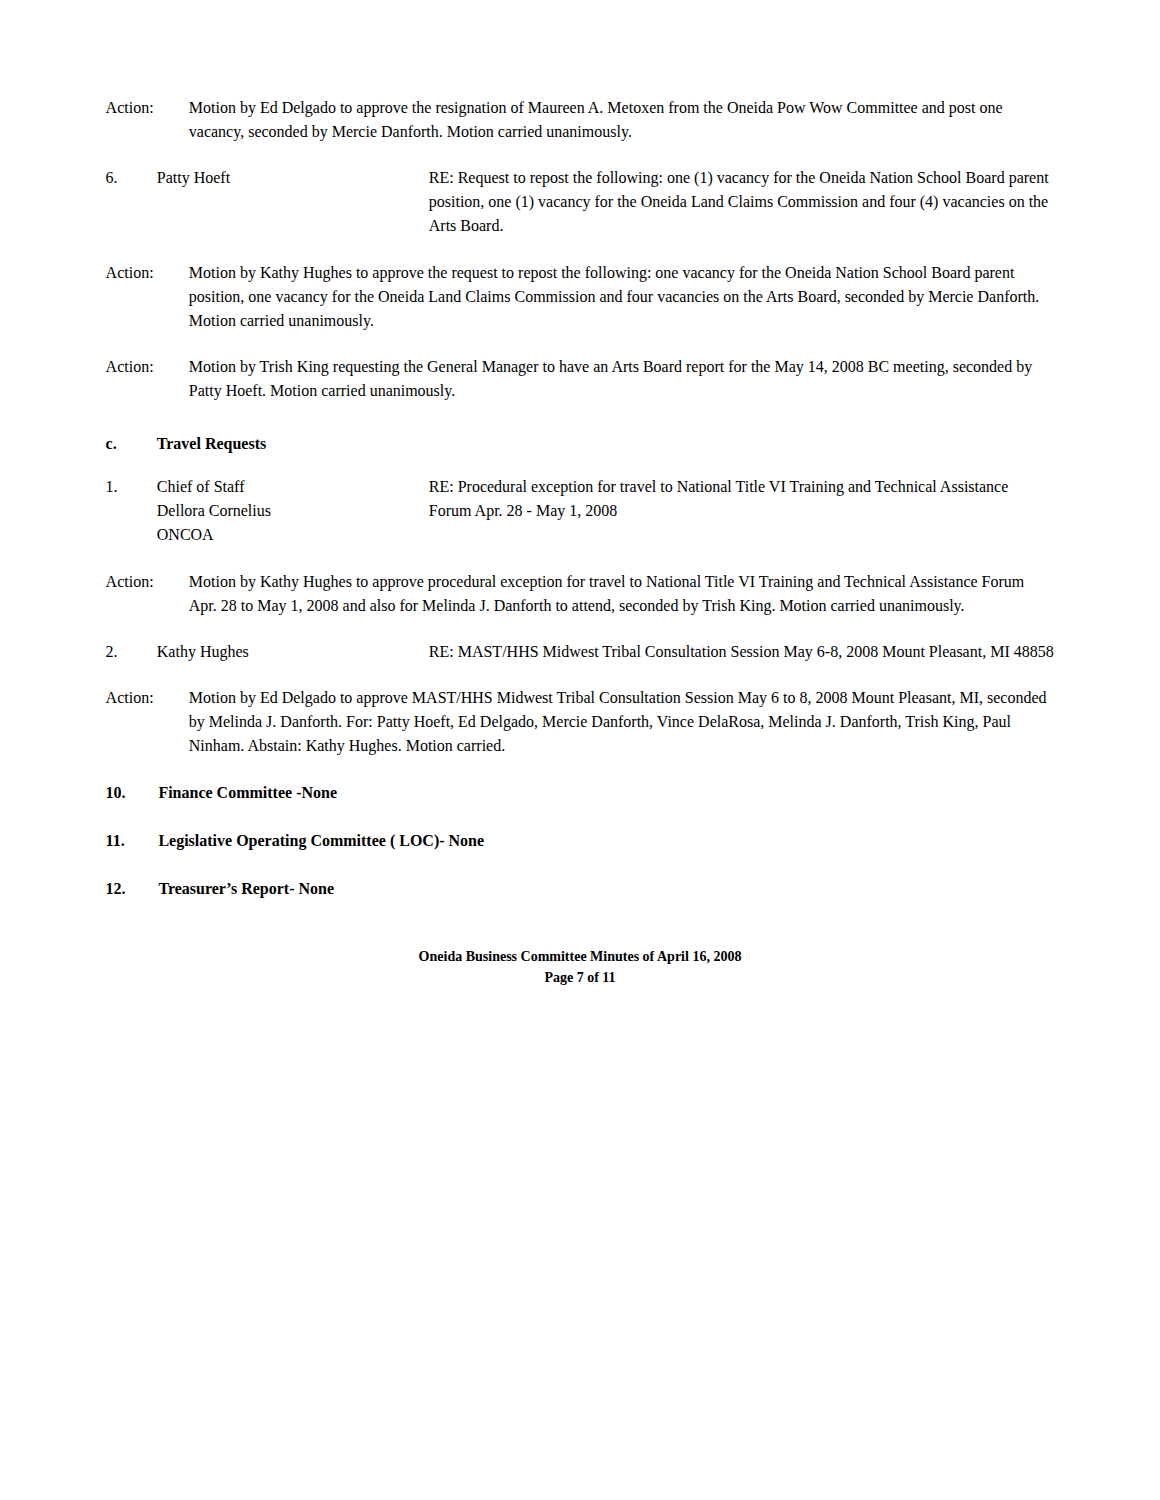Action:
Motion by Ed Delgado to approve the resignation of Maureen A. Metoxen from the Oneida Pow Wow Committee and post one vacancy, seconded by Mercie Danforth. Motion carried unanimously.
6.
Patty Hoeft
RE: Request to repost the following: one (1) vacancy for the Oneida Nation School Board parent position, one (1) vacancy for the Oneida Land Claims Commission and four (4) vacancies on the Arts Board.
Action:
Motion by Kathy Hughes to approve the request to repost the following: one vacancy for the Oneida Nation School Board parent position, one vacancy for the Oneida Land Claims Commission and four vacancies on the Arts Board, seconded by Mercie Danforth. Motion carried unanimously.
Action:
Motion by Trish King requesting the General Manager to have an Arts Board report for the May 14, 2008 BC meeting, seconded by Patty Hoeft. Motion carried unanimously.
c.
Travel Requests
1.
Chief of Staff
Dellora Cornelius
ONCOA
RE: Procedural exception for travel to National Title VI Training and Technical Assistance Forum Apr. 28 - May 1, 2008
Action:
Motion by Kathy Hughes to approve procedural exception for travel to National Title VI Training and Technical Assistance Forum Apr. 28 to May 1, 2008 and also for Melinda J. Danforth to attend, seconded by Trish King. Motion carried unanimously.
2.
Kathy Hughes
RE: MAST/HHS Midwest Tribal Consultation Session May 6-8, 2008 Mount Pleasant, MI 48858
Action:
Motion by Ed Delgado to approve MAST/HHS Midwest Tribal Consultation Session May 6 to 8, 2008 Mount Pleasant, MI, seconded by Melinda J. Danforth. For: Patty Hoeft, Ed Delgado, Mercie Danforth, Vince DelaRosa, Melinda J. Danforth, Trish King, Paul Ninham. Abstain: Kathy Hughes. Motion carried.
10.
Finance Committee -None
11.
Legislative Operating Committee ( LOC)- None
12.
Treasurer’s Report- None
Oneida Business Committee Minutes of April 16, 2008
Page 7 of 11